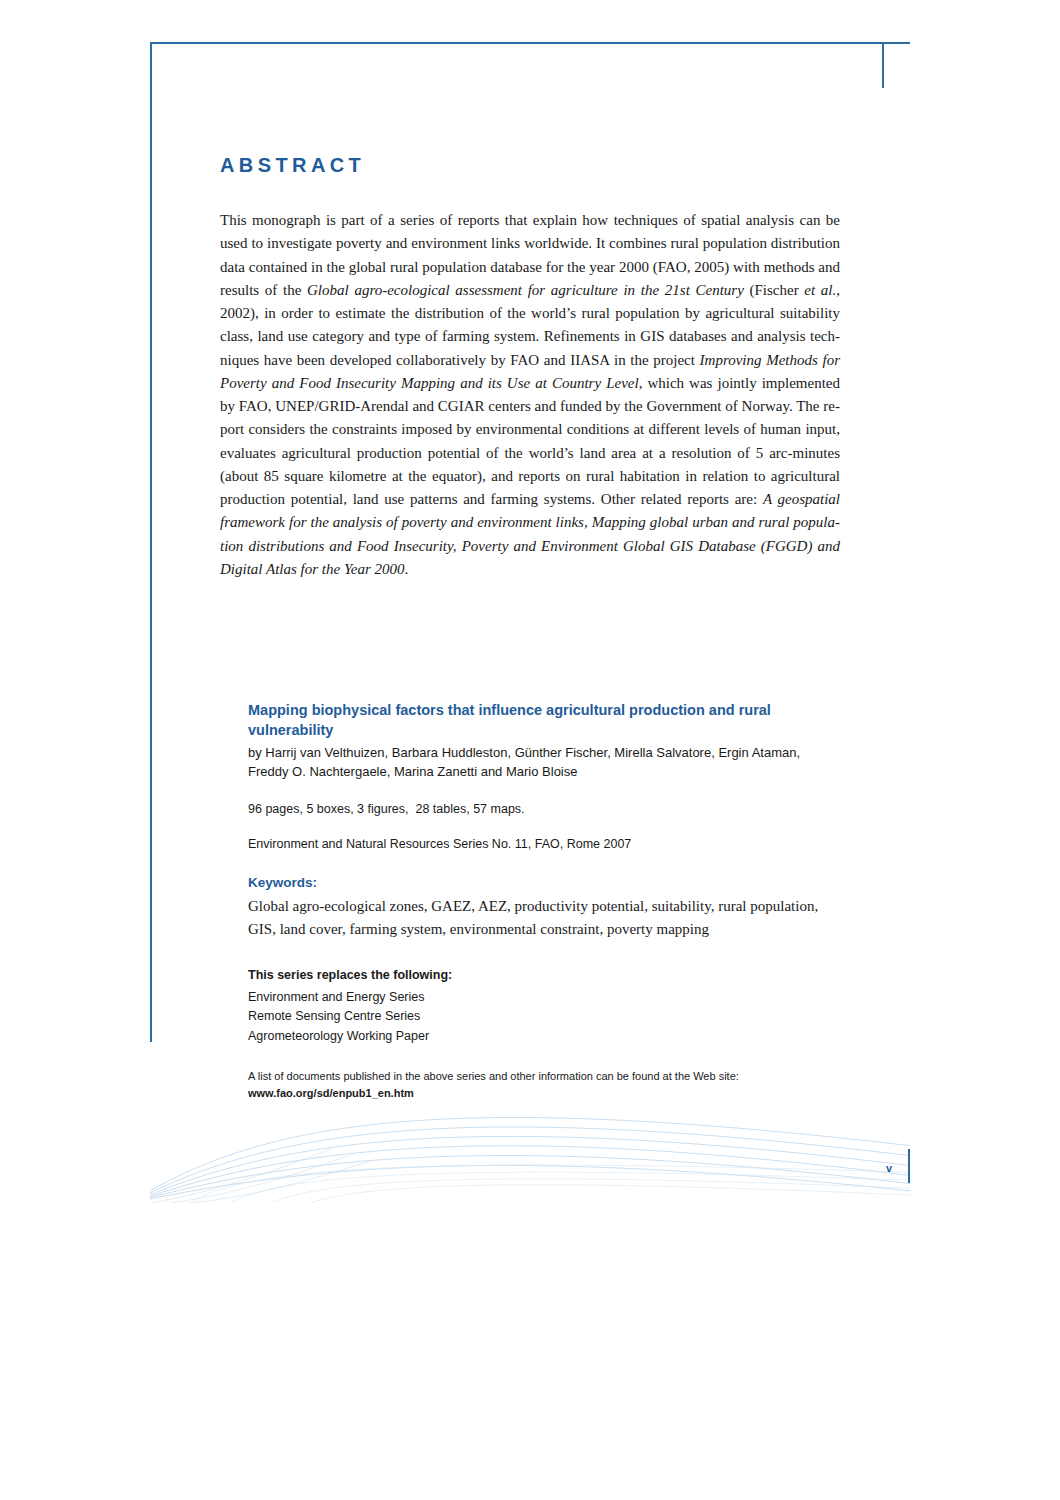ABSTRACT
This monograph is part of a series of reports that explain how techniques of spatial analysis can be used to investigate poverty and environment links worldwide. It combines rural population distribution data contained in the global rural population database for the year 2000 (FAO, 2005) with methods and results of the Global agro-ecological assessment for agriculture in the 21st Century (Fischer et al., 2002), in order to estimate the distribution of the world’s rural population by agricultural suitability class, land use category and type of farming system. Refinements in GIS databases and analysis techniques have been developed collaboratively by FAO and IIASA in the project Improving Methods for Poverty and Food Insecurity Mapping and its Use at Country Level, which was jointly implemented by FAO, UNEP/GRID-Arendal and CGIAR centers and funded by the Government of Norway. The report considers the constraints imposed by environmental conditions at different levels of human input, evaluates agricultural production potential of the world’s land area at a resolution of 5 arc-minutes (about 85 square kilometre at the equator), and reports on rural habitation in relation to agricultural production potential, land use patterns and farming systems. Other related reports are: A geospatial framework for the analysis of poverty and environment links, Mapping global urban and rural population distributions and Food Insecurity, Poverty and Environment Global GIS Database (FGGD) and Digital Atlas for the Year 2000.
Mapping biophysical factors that influence agricultural production and rural vulnerability
by Harrij van Velthuizen, Barbara Huddleston, Günther Fischer, Mirella Salvatore, Ergin Ataman, Freddy O. Nachtergaele, Marina Zanetti and Mario Bloise
96 pages, 5 boxes, 3 figures, 28 tables, 57 maps.
Environment and Natural Resources Series No. 11, FAO, Rome 2007
Keywords:
Global agro-ecological zones, GAEZ, AEZ, productivity potential, suitability, rural population, GIS, land cover, farming system, environmental constraint, poverty mapping
This series replaces the following:
Environment and Energy Series
Remote Sensing Centre Series
Agrometeorology Working Paper
A list of documents published in the above series and other information can be found at the Web site: www.fao.org/sd/enpub1_en.htm
v